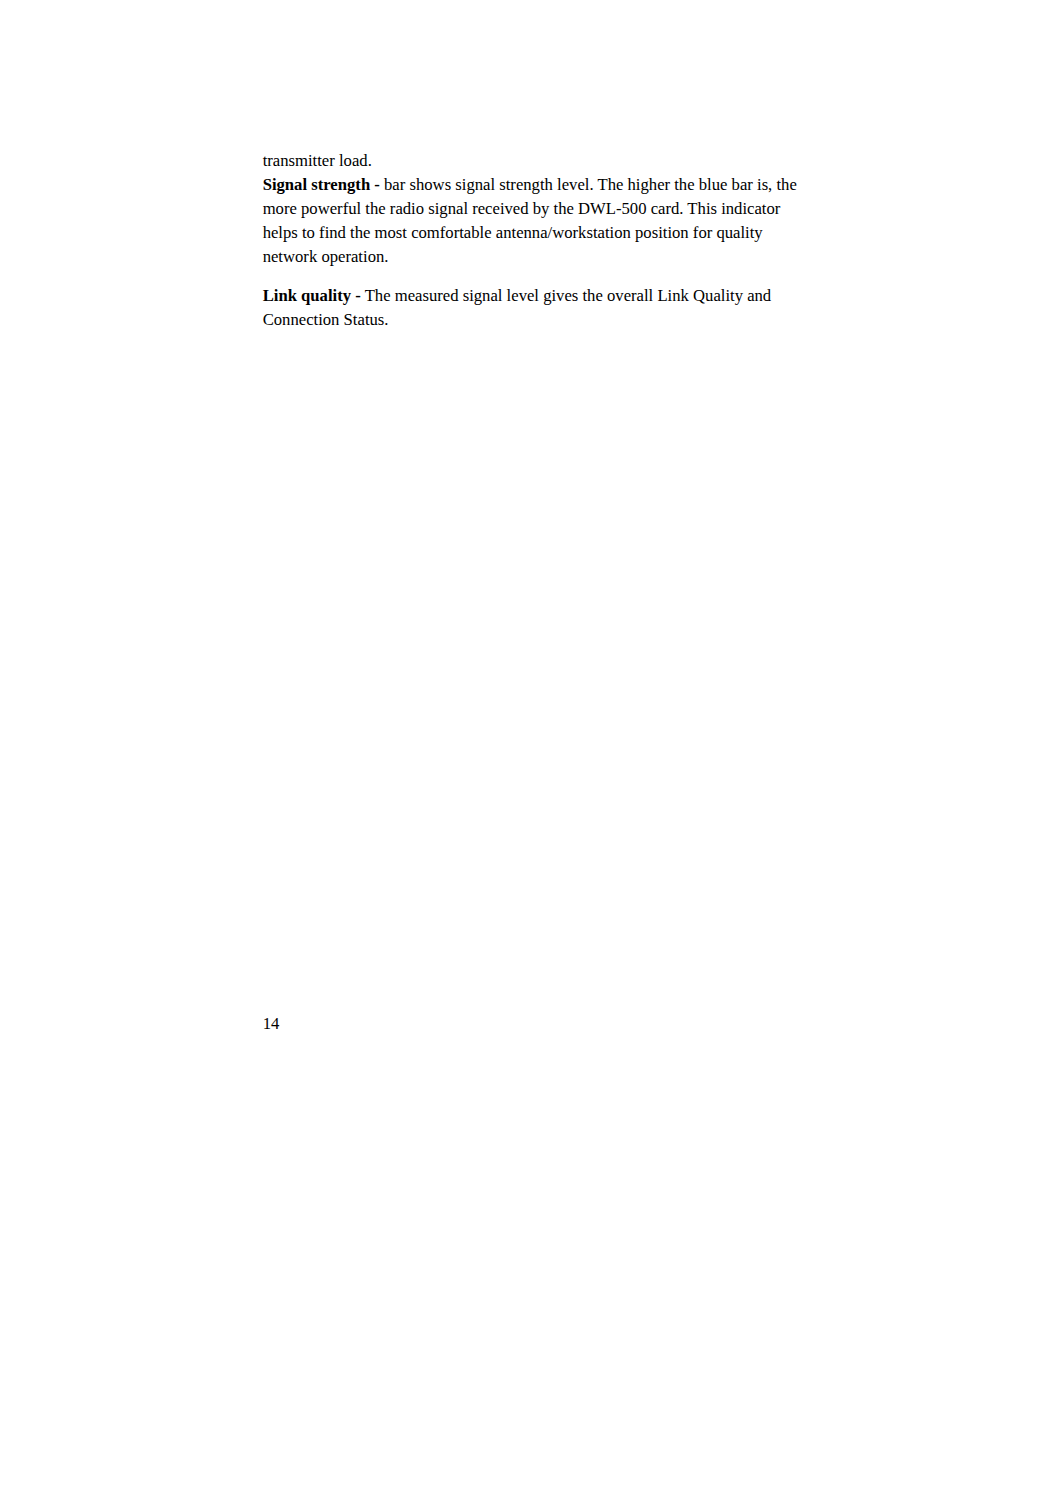transmitter load.
Signal strength - bar shows signal strength level. The higher the blue bar is, the more powerful the radio signal received by the DWL-500 card. This indicator helps to find the most comfortable antenna/workstation position for quality network operation.
Link quality - The measured signal level gives the overall Link Quality and Connection Status.
14